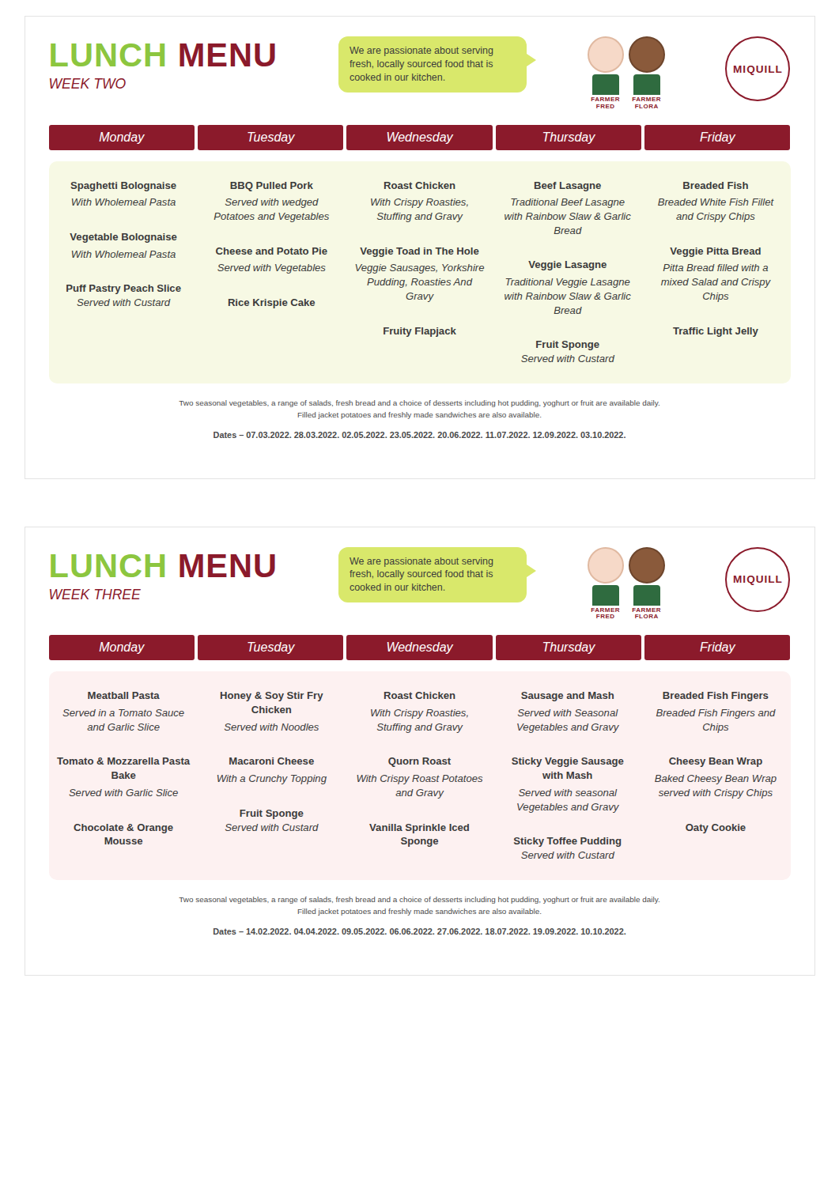LUNCH MENU
WEEK TWO
We are passionate about serving fresh, locally sourced food that is cooked in our kitchen.
Farmer
Fred
Farmer
Flora
MIQUILL
Monday
Tuesday
Wednesday
Thursday
Friday
Spaghetti Bolognaise
With Wholemeal Pasta
Vegetable Bolognaise
With Wholemeal Pasta
Puff Pastry Peach Slice
Served with Custard
BBQ Pulled Pork
Served with wedged Potatoes and Vegetables
Cheese and Potato Pie
Served with Vegetables
Rice Krispie Cake
Roast Chicken
With Crispy Roasties, Stuffing and Gravy
Veggie Toad in The Hole
Veggie Sausages, Yorkshire Pudding, Roasties And Gravy
Fruity Flapjack
Beef Lasagne
Traditional Beef Lasagne with Rainbow Slaw & Garlic Bread
Veggie Lasagne
Traditional Veggie Lasagne with Rainbow Slaw & Garlic Bread
Fruit Sponge
Served with Custard
Breaded Fish
Breaded White Fish Fillet and Crispy Chips
Veggie Pitta Bread
Pitta Bread filled with a mixed Salad and Crispy Chips
Traffic Light Jelly
Two seasonal vegetables, a range of salads, fresh bread and a choice of desserts including hot pudding, yoghurt or fruit are available daily.
Filled jacket potatoes and freshly made sandwiches are also available.
Dates – 07.03.2022. 28.03.2022. 02.05.2022. 23.05.2022. 20.06.2022. 11.07.2022. 12.09.2022. 03.10.2022.
LUNCH MENU
WEEK THREE
We are passionate about serving fresh, locally sourced food that is cooked in our kitchen.
Farmer
Fred
Farmer
Flora
MIQUILL
Monday
Tuesday
Wednesday
Thursday
Friday
Meatball Pasta
Served in a Tomato Sauce and Garlic Slice
Tomato & Mozzarella Pasta Bake
Served with Garlic Slice
Chocolate & Orange Mousse
Honey & Soy Stir Fry Chicken
Served with Noodles
Macaroni Cheese
With a Crunchy Topping
Fruit Sponge
Served with Custard
Roast Chicken
With Crispy Roasties, Stuffing and Gravy
Quorn Roast
With Crispy Roast Potatoes and Gravy
Vanilla Sprinkle Iced Sponge
Sausage and Mash
Served with Seasonal Vegetables and Gravy
Sticky Veggie Sausage with Mash
Served with seasonal Vegetables and Gravy
Sticky Toffee Pudding
Served with Custard
Breaded Fish Fingers
Breaded Fish Fingers and Chips
Cheesy Bean Wrap
Baked Cheesy Bean Wrap served with Crispy Chips
Oaty Cookie
Two seasonal vegetables, a range of salads, fresh bread and a choice of desserts including hot pudding, yoghurt or fruit are available daily.
Filled jacket potatoes and freshly made sandwiches are also available.
Dates – 14.02.2022. 04.04.2022. 09.05.2022. 06.06.2022. 27.06.2022. 18.07.2022. 19.09.2022. 10.10.2022.